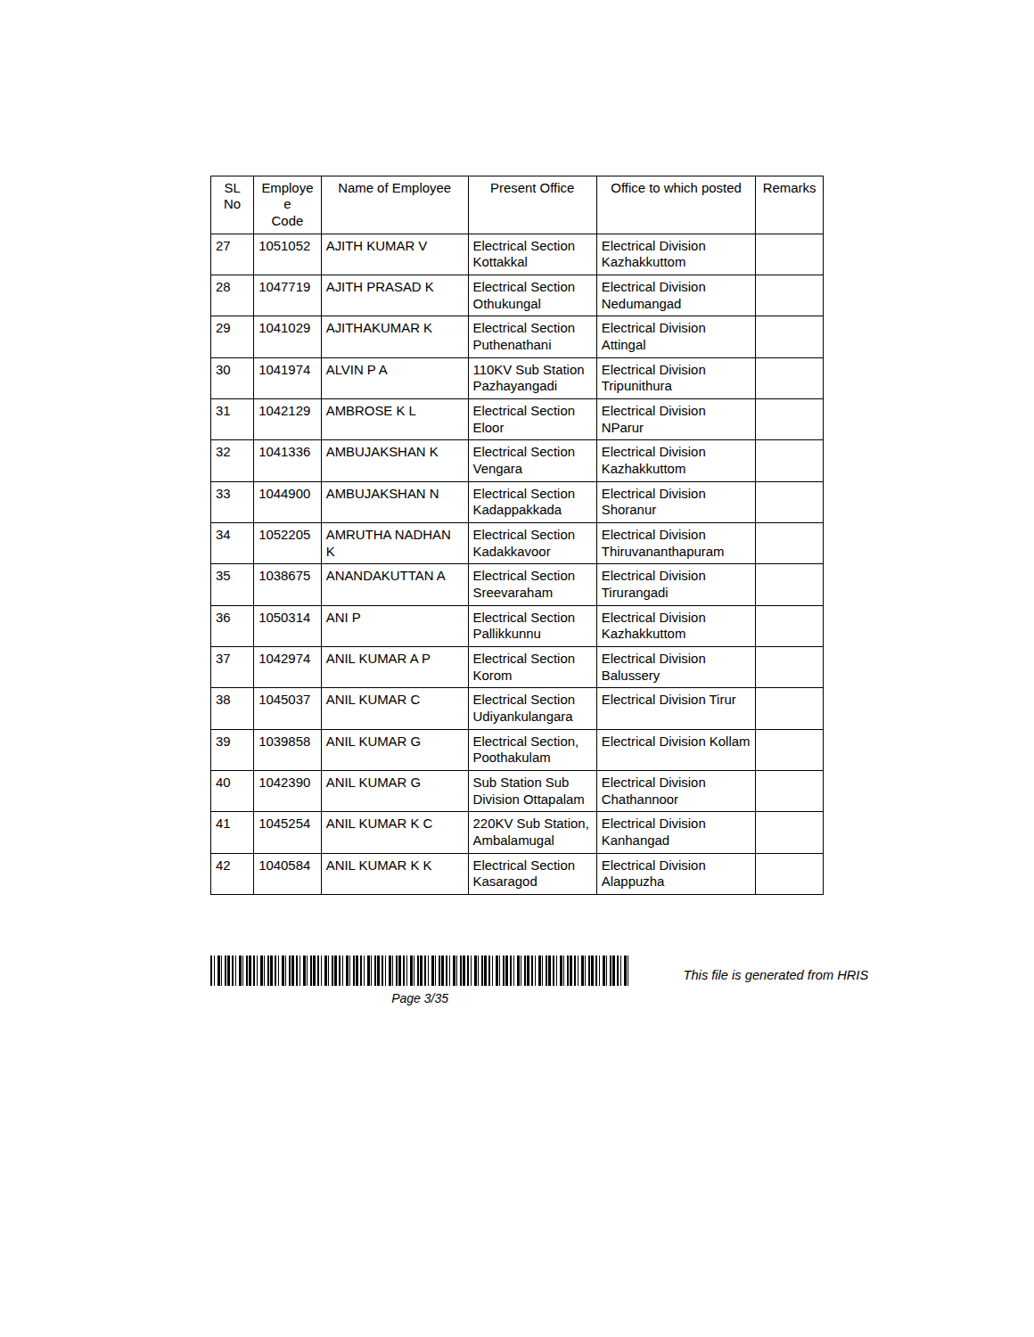| SL No | Employee Code | Name of Employee | Present Office | Office to which posted | Remarks |
| --- | --- | --- | --- | --- | --- |
| 27 | 1051052 | AJITH KUMAR V | Electrical Section Kottakkal | Electrical Division Kazhakkuttom | |
| 28 | 1047719 | AJITH PRASAD K | Electrical Section Othukungal | Electrical Division Nedumangad | |
| 29 | 1041029 | AJITHAKUMAR K | Electrical Section Puthenathani | Electrical Division Attingal | |
| 30 | 1041974 | ALVIN P A | 110KV Sub Station Pazhayangadi | Electrical Division Tripunithura | |
| 31 | 1042129 | AMBROSE K L | Electrical Section Eloor | Electrical Division NParur | |
| 32 | 1041336 | AMBUJAKSHAN K | Electrical Section Vengara | Electrical Division Kazhakkuttom | |
| 33 | 1044900 | AMBUJAKSHAN N | Electrical Section Kadappakkada | Electrical Division Shoranur | |
| 34 | 1052205 | AMRUTHA NADHAN K | Electrical Section Kadakkavoor | Electrical Division Thiruvananthapuram | |
| 35 | 1038675 | ANANDAKUTTAN A | Electrical Section Sreevaraham | Electrical Division Tirurangadi | |
| 36 | 1050314 | ANI P | Electrical Section Pallikkunnu | Electrical Division Kazhakkuttom | |
| 37 | 1042974 | ANIL KUMAR A P | Electrical Section Korom | Electrical Division Balussery | |
| 38 | 1045037 | ANIL KUMAR C | Electrical Section Udiyankulangara | Electrical Division Tirur | |
| 39 | 1039858 | ANIL KUMAR G | Electrical Section, Poothakulam | Electrical Division Kollam | |
| 40 | 1042390 | ANIL KUMAR G | Sub Station Sub Division Ottapalam | Electrical Division Chathannoor | |
| 41 | 1045254 | ANIL KUMAR K C | 220KV Sub Station, Ambalamugal | Electrical Division Kanhangad | |
| 42 | 1040584 | ANIL KUMAR K K | Electrical Section Kasaragod | Electrical Division Alappuzha | |
Page 3/35
This file is generated from HRIS